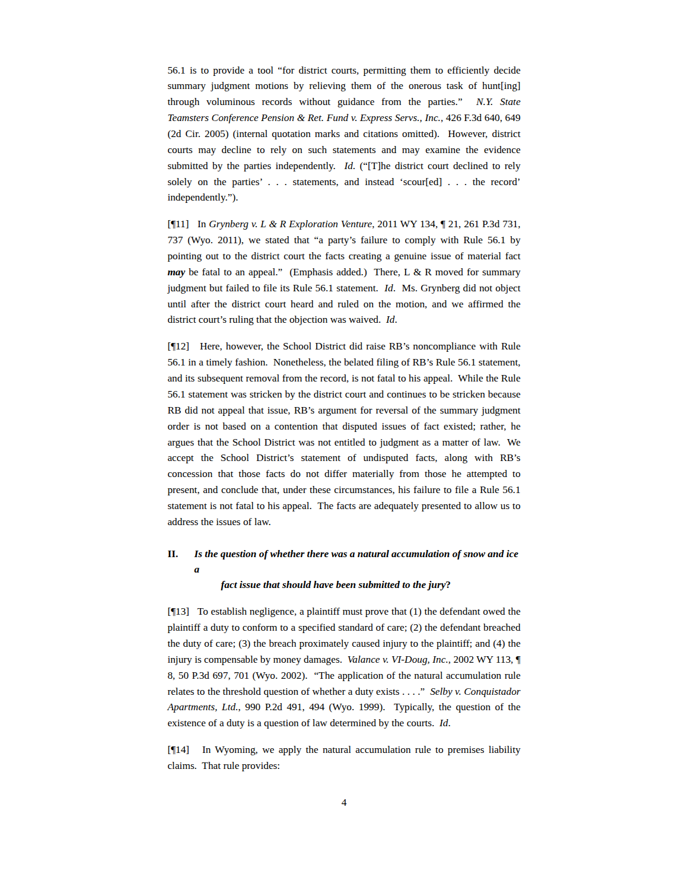56.1 is to provide a tool “for district courts, permitting them to efficiently decide summary judgment motions by relieving them of the onerous task of hunt[ing] through voluminous records without guidance from the parties.” N.Y. State Teamsters Conference Pension & Ret. Fund v. Express Servs., Inc., 426 F.3d 640, 649 (2d Cir. 2005) (internal quotation marks and citations omitted). However, district courts may decline to rely on such statements and may examine the evidence submitted by the parties independently. Id. (“[T]he district court declined to rely solely on the parties’ . . . statements, and instead ‘scour[ed] . . . the record’ independently.”).
[¶11] In Grynberg v. L & R Exploration Venture, 2011 WY 134, ¶ 21, 261 P.3d 731, 737 (Wyo. 2011), we stated that “a party’s failure to comply with Rule 56.1 by pointing out to the district court the facts creating a genuine issue of material fact may be fatal to an appeal.” (Emphasis added.) There, L & R moved for summary judgment but failed to file its Rule 56.1 statement. Id. Ms. Grynberg did not object until after the district court heard and ruled on the motion, and we affirmed the district court’s ruling that the objection was waived. Id.
[¶12] Here, however, the School District did raise RB’s noncompliance with Rule 56.1 in a timely fashion. Nonetheless, the belated filing of RB’s Rule 56.1 statement, and its subsequent removal from the record, is not fatal to his appeal. While the Rule 56.1 statement was stricken by the district court and continues to be stricken because RB did not appeal that issue, RB’s argument for reversal of the summary judgment order is not based on a contention that disputed issues of fact existed; rather, he argues that the School District was not entitled to judgment as a matter of law. We accept the School District’s statement of undisputed facts, along with RB’s concession that those facts do not differ materially from those he attempted to present, and conclude that, under these circumstances, his failure to file a Rule 56.1 statement is not fatal to his appeal. The facts are adequately presented to allow us to address the issues of law.
II. Is the question of whether there was a natural accumulation of snow and ice a fact issue that should have been submitted to the jury?
[¶13] To establish negligence, a plaintiff must prove that (1) the defendant owed the plaintiff a duty to conform to a specified standard of care; (2) the defendant breached the duty of care; (3) the breach proximately caused injury to the plaintiff; and (4) the injury is compensable by money damages. Valance v. VI-Doug, Inc., 2002 WY 113, ¶ 8, 50 P.3d 697, 701 (Wyo. 2002). “The application of the natural accumulation rule relates to the threshold question of whether a duty exists . . . .” Selby v. Conquistador Apartments, Ltd., 990 P.2d 491, 494 (Wyo. 1999). Typically, the question of the existence of a duty is a question of law determined by the courts. Id.
[¶14] In Wyoming, we apply the natural accumulation rule to premises liability claims. That rule provides:
4